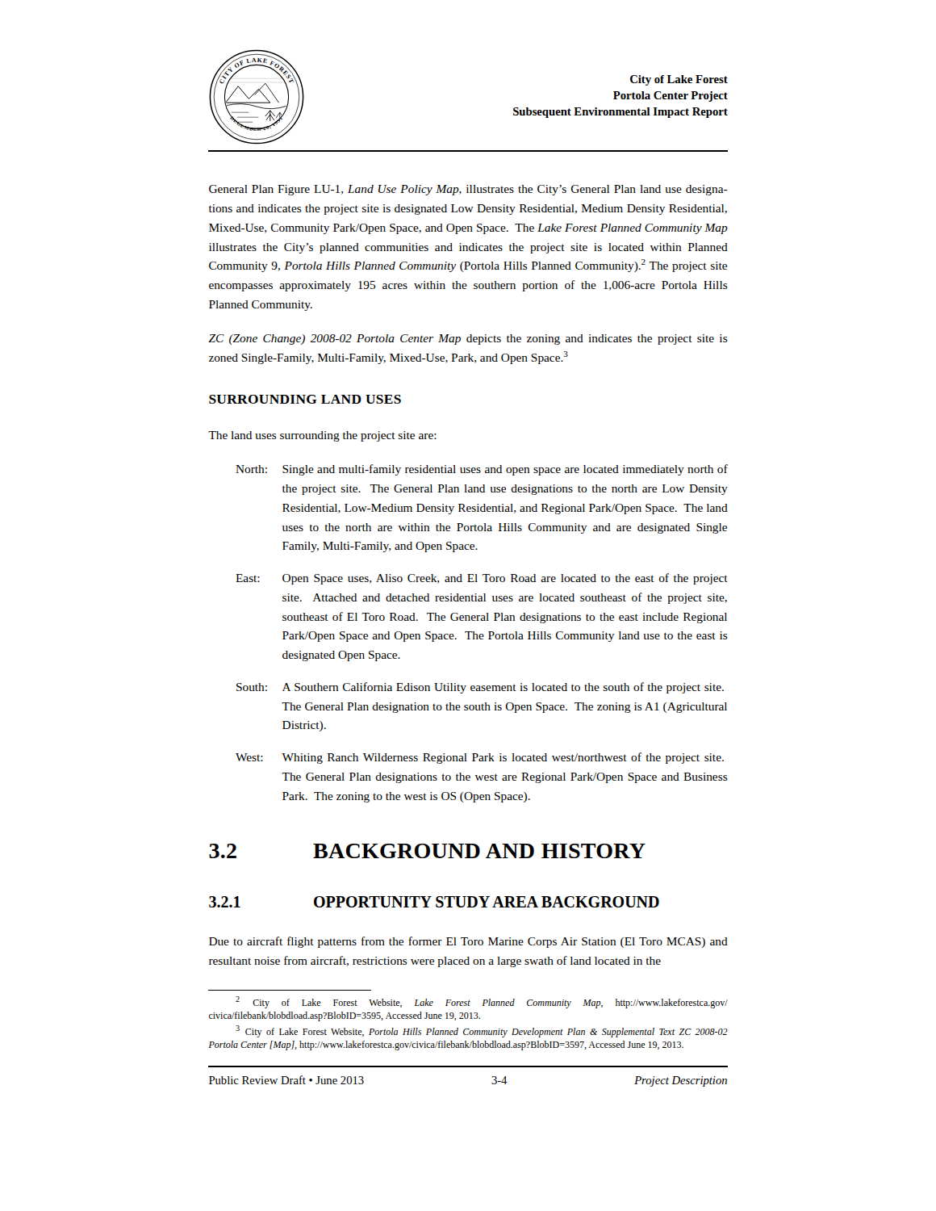CITY OF LAKE FOREST DECEMBER 20, 1991
City of Lake Forest
Portola Center Project
Subsequent Environmental Impact Report
General Plan Figure LU-1, Land Use Policy Map, illustrates the City’s General Plan land use designations and indicates the project site is designated Low Density Residential, Medium Density Residential, Mixed-Use, Community Park/Open Space, and Open Space. The Lake Forest Planned Community Map illustrates the City’s planned communities and indicates the project site is located within Planned Community 9, Portola Hills Planned Community (Portola Hills Planned Community).2 The project site encompasses approximately 195 acres within the southern portion of the 1,006-acre Portola Hills Planned Community.
ZC (Zone Change) 2008-02 Portola Center Map depicts the zoning and indicates the project site is zoned Single-Family, Multi-Family, Mixed-Use, Park, and Open Space.3
Surrounding Land Uses
The land uses surrounding the project site are:
North:
Single and multi-family residential uses and open space are located immediately north of the project site. The General Plan land use designations to the north are Low Density Residential, Low-Medium Density Residential, and Regional Park/Open Space. The land uses to the north are within the Portola Hills Community and are designated Single Family, Multi-Family, and Open Space.
East:
Open Space uses, Aliso Creek, and El Toro Road are located to the east of the project site. Attached and detached residential uses are located southeast of the project site, southeast of El Toro Road. The General Plan designations to the east include Regional Park/Open Space and Open Space. The Portola Hills Community land use to the east is designated Open Space.
South:
A Southern California Edison Utility easement is located to the south of the project site. The General Plan designation to the south is Open Space. The zoning is A1 (Agricultural District).
West:
Whiting Ranch Wilderness Regional Park is located west/northwest of the project site. The General Plan designations to the west are Regional Park/Open Space and Business Park. The zoning to the west is OS (Open Space).
3.2 BACKGROUND AND HISTORY
3.2.1 OPPORTUNITY STUDY AREA BACKGROUND
Due to aircraft flight patterns from the former El Toro Marine Corps Air Station (El Toro MCAS) and resultant noise from aircraft, restrictions were placed on a large swath of land located in the
2 City of Lake Forest Website, Lake Forest Planned Community Map, http://www.lakeforestca.gov/ civica/filebank/blobdload.asp?BlobID=3595, Accessed June 19, 2013.
3 City of Lake Forest Website, Portola Hills Planned Community Development Plan & Supplemental Text ZC 2008-02 Portola Center [Map], http://www.lakeforestca.gov/civica/filebank/blobdload.asp?BlobID=3597, Accessed June 19, 2013.
Public Review Draft • June 2013
3-4
Project Description